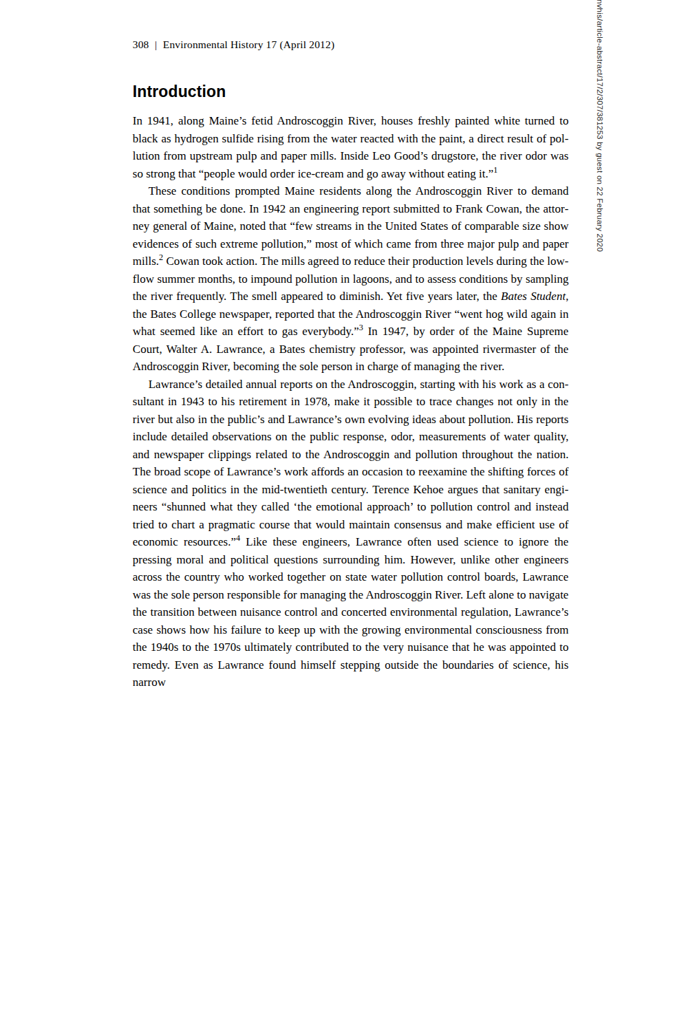Downloaded from https://academic.oup.com/envhis/article-abstract/17/2/307/381253 by guest on 22 February 2020
308|Environmental History 17 (April 2012)
Introduction
In 1941, along Maine’s fetid Androscoggin River, houses freshly painted white turned to black as hydrogen sulfide rising from the water reacted with the paint, a direct result of pollution from upstream pulp and paper mills. Inside Leo Good’s drugstore, the river odor was so strong that “people would order ice-cream and go away without eating it.”1
These conditions prompted Maine residents along the Androscoggin River to demand that something be done. In 1942 an engineering report submitted to Frank Cowan, the attorney general of Maine, noted that “few streams in the United States of comparable size show evidences of such extreme pollution,” most of which came from three major pulp and paper mills.2 Cowan took action. The mills agreed to reduce their production levels during the low-flow summer months, to impound pollution in lagoons, and to assess conditions by sampling the river frequently. The smell appeared to diminish. Yet five years later, the Bates Student, the Bates College newspaper, reported that the Androscoggin River “went hog wild again in what seemed like an effort to gas everybody.”3 In 1947, by order of the Maine Supreme Court, Walter A. Lawrance, a Bates chemistry professor, was appointed rivermaster of the Androscoggin River, becoming the sole person in charge of managing the river.
Lawrance’s detailed annual reports on the Androscoggin, starting with his work as a consultant in 1943 to his retirement in 1978, make it possible to trace changes not only in the river but also in the public’s and Lawrance’s own evolving ideas about pollution. His reports include detailed observations on the public response, odor, measurements of water quality, and newspaper clippings related to the Androscoggin and pollution throughout the nation. The broad scope of Lawrance’s work affords an occasion to reexamine the shifting forces of science and politics in the mid-twentieth century. Terence Kehoe argues that sanitary engineers “shunned what they called ‘the emotional approach’ to pollution control and instead tried to chart a pragmatic course that would maintain consensus and make efficient use of economic resources.”4 Like these engineers, Lawrance often used science to ignore the pressing moral and political questions surrounding him. However, unlike other engineers across the country who worked together on state water pollution control boards, Lawrance was the sole person responsible for managing the Androscoggin River. Left alone to navigate the transition between nuisance control and concerted environmental regulation, Lawrance’s case shows how his failure to keep up with the growing environmental consciousness from the 1940s to the 1970s ultimately contributed to the very nuisance that he was appointed to remedy. Even as Lawrance found himself stepping outside the boundaries of science, his narrow